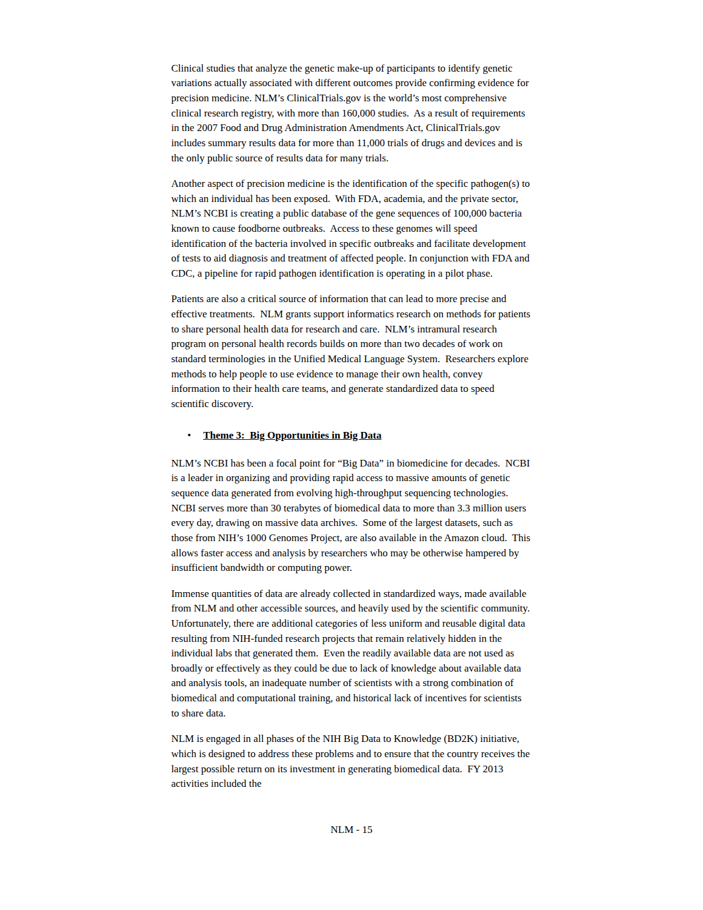Clinical studies that analyze the genetic make-up of participants to identify genetic variations actually associated with different outcomes provide confirming evidence for precision medicine. NLM’s ClinicalTrials.gov is the world’s most comprehensive clinical research registry, with more than 160,000 studies. As a result of requirements in the 2007 Food and Drug Administration Amendments Act, ClinicalTrials.gov includes summary results data for more than 11,000 trials of drugs and devices and is the only public source of results data for many trials.
Another aspect of precision medicine is the identification of the specific pathogen(s) to which an individual has been exposed. With FDA, academia, and the private sector, NLM’s NCBI is creating a public database of the gene sequences of 100,000 bacteria known to cause foodborne outbreaks. Access to these genomes will speed identification of the bacteria involved in specific outbreaks and facilitate development of tests to aid diagnosis and treatment of affected people. In conjunction with FDA and CDC, a pipeline for rapid pathogen identification is operating in a pilot phase.
Patients are also a critical source of information that can lead to more precise and effective treatments. NLM grants support informatics research on methods for patients to share personal health data for research and care. NLM’s intramural research program on personal health records builds on more than two decades of work on standard terminologies in the Unified Medical Language System. Researchers explore methods to help people to use evidence to manage their own health, convey information to their health care teams, and generate standardized data to speed scientific discovery.
•Theme 3: Big Opportunities in Big Data
NLM’s NCBI has been a focal point for “Big Data” in biomedicine for decades. NCBI is a leader in organizing and providing rapid access to massive amounts of genetic sequence data generated from evolving high-throughput sequencing technologies. NCBI serves more than 30 terabytes of biomedical data to more than 3.3 million users every day, drawing on massive data archives. Some of the largest datasets, such as those from NIH’s 1000 Genomes Project, are also available in the Amazon cloud. This allows faster access and analysis by researchers who may be otherwise hampered by insufficient bandwidth or computing power.
Immense quantities of data are already collected in standardized ways, made available from NLM and other accessible sources, and heavily used by the scientific community. Unfortunately, there are additional categories of less uniform and reusable digital data resulting from NIH-funded research projects that remain relatively hidden in the individual labs that generated them. Even the readily available data are not used as broadly or effectively as they could be due to lack of knowledge about available data and analysis tools, an inadequate number of scientists with a strong combination of biomedical and computational training, and historical lack of incentives for scientists to share data.
NLM is engaged in all phases of the NIH Big Data to Knowledge (BD2K) initiative, which is designed to address these problems and to ensure that the country receives the largest possible return on its investment in generating biomedical data. FY 2013 activities included the
NLM - 15